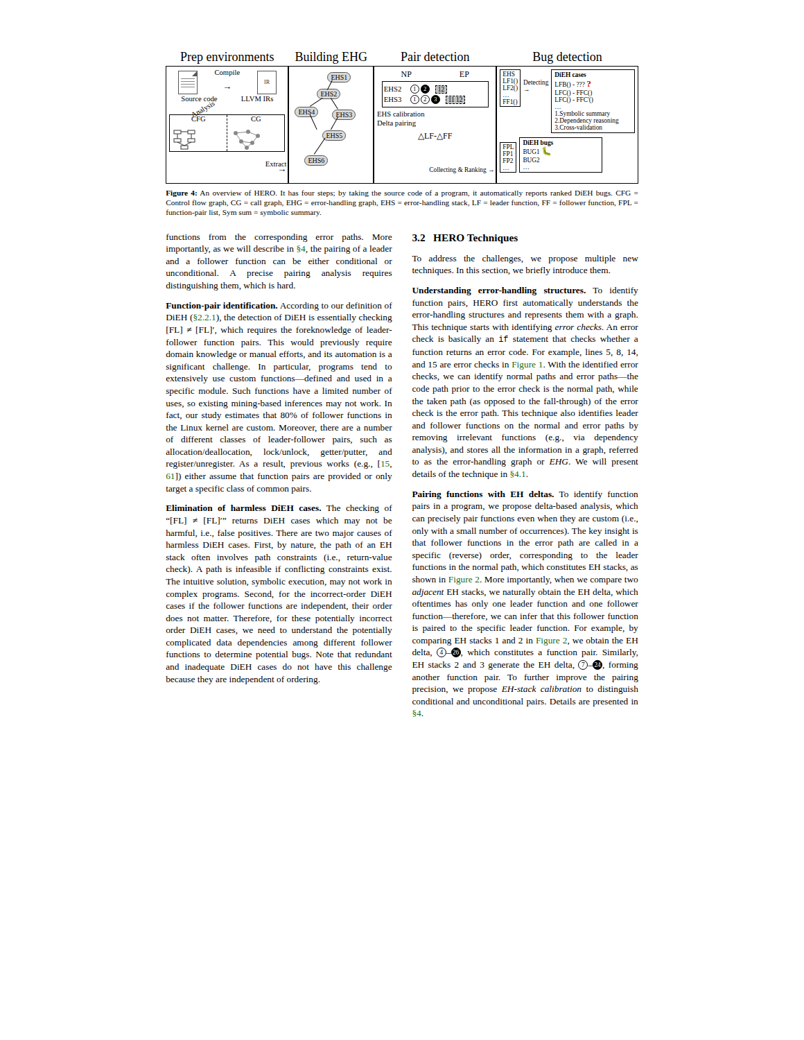Prep environments
Building EHG
Pair detection
Bug detection
Compile
→
IR
Source code
LLVM IRs
Analysis
CFG
CG
Extract
→
EHS1
EHS2
EHS3
EHS4
EHS5
EHS6
NP
EP
EHS2 12 12
EHS3 123 11 12
EHS calibration
Delta pairing
△LF-△FF
Collecting & Ranking →
EHS
LF1()
LF2()
…
FF1()
Detecting →
DiEH cases
LFB() - ??? ?
LFC() - FFC()
LFC() - FFC'()
…
1.Symbolic summary
2.Dependency reasoning
3.Cross-validation
FPL
FP1
FP2
…
DiEH bugs
BUG1 🐛
BUG2
…
Figure 4: An overview of HERO. It has four steps; by taking the source code of a program, it automatically reports ranked DiEH bugs. CFG = Control flow graph, CG = call graph, EHG = error-handling graph, EHS = error-handling stack, LF = leader function, FF = follower function, FPL = function-pair list, Sym sum = symbolic summary.
functions from the corresponding error paths. More importantly, as we will describe in §4, the pairing of a leader and a follower function can be either conditional or unconditional. A precise pairing analysis requires distinguishing them, which is hard.
Function-pair identification. According to our definition of DiEH (§2.2.1), the detection of DiEH is essentially checking [FL] ≠ [FL]′, which requires the foreknowledge of leader-follower function pairs. This would previously require domain knowledge or manual efforts, and its automation is a significant challenge. In particular, programs tend to extensively use custom functions—defined and used in a specific module. Such functions have a limited number of uses, so existing mining-based inferences may not work. In fact, our study estimates that 80% of follower functions in the Linux kernel are custom. Moreover, there are a number of different classes of leader-follower pairs, such as allocation/deallocation, lock/unlock, getter/putter, and register/unregister. As a result, previous works (e.g., [15, 61]) either assume that function pairs are provided or only target a specific class of common pairs.
Elimination of harmless DiEH cases. The checking of “[FL] ≠ [FL]′” returns DiEH cases which may not be harmful, i.e., false positives. There are two major causes of harmless DiEH cases. First, by nature, the path of an EH stack often involves path constraints (i.e., return-value check). A path is infeasible if conflicting constraints exist. The intuitive solution, symbolic execution, may not work in complex programs. Second, for the incorrect-order DiEH cases if the follower functions are independent, their order does not matter. Therefore, for these potentially incorrect order DiEH cases, we need to understand the potentially complicated data dependencies among different follower functions to determine potential bugs. Note that redundant and inadequate DiEH cases do not have this challenge because they are independent of ordering.
3.2 HERO Techniques
To address the challenges, we propose multiple new techniques. In this section, we briefly introduce them.
Understanding error-handling structures. To identify function pairs, HERO first automatically understands the error-handling structures and represents them with a graph. This technique starts with identifying error checks. An error check is basically an if statement that checks whether a function returns an error code. For example, lines 5, 8, 14, and 15 are error checks in Figure 1. With the identified error checks, we can identify normal paths and error paths—the code path prior to the error check is the normal path, while the taken path (as opposed to the fall-through) of the error check is the error path. This technique also identifies leader and follower functions on the normal and error paths by removing irrelevant functions (e.g., via dependency analysis), and stores all the information in a graph, referred to as the error-handling graph or EHG. We will present details of the technique in §4.1.
Pairing functions with EH deltas. To identify function pairs in a program, we propose delta-based analysis, which can precisely pair functions even when they are custom (i.e., only with a small number of occurrences). The key insight is that follower functions in the error path are called in a specific (reverse) order, corresponding to the leader functions in the normal path, which constitutes EH stacks, as shown in Figure 2. More importantly, when we compare two adjacent EH stacks, we naturally obtain the EH delta, which oftentimes has only one leader function and one follower function—therefore, we can infer that this follower function is paired to the specific leader function. For example, by comparing EH stacks 1 and 2 in Figure 2, we obtain the EH delta, 4–26, which constitutes a function pair. Similarly, EH stacks 2 and 3 generate the EH delta, 7–24, forming another function pair. To further improve the pairing precision, we propose EH-stack calibration to distinguish conditional and unconditional pairs. Details are presented in §4.